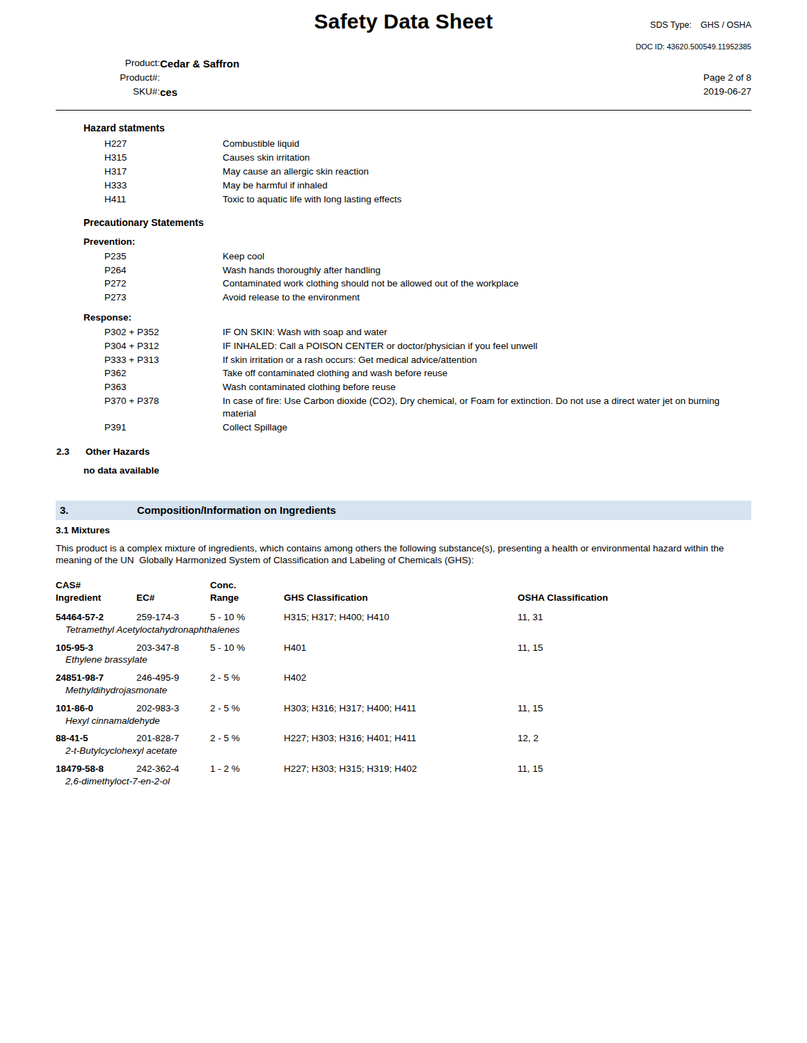SDS Type: GHS / OSHA
Safety Data Sheet
DOC ID: 43620.500549.11952385
| Product: | Cedar & Saffron | |
| Product#: | | Page 2 of 8 |
| SKU#: | ces | 2019-06-27 |
Hazard statments
| H227 | Combustible liquid |
| H315 | Causes skin irritation |
| H317 | May cause an allergic skin reaction |
| H333 | May be harmful if inhaled |
| H411 | Toxic to aquatic life with long lasting effects |
Precautionary Statements
Prevention:
| P235 | Keep cool |
| P264 | Wash hands thoroughly after handling |
| P272 | Contaminated work clothing should not be allowed out of the workplace |
| P273 | Avoid release to the environment |
Response:
| P302 + P352 | IF ON SKIN: Wash with soap and water |
| P304 + P312 | IF INHALED: Call a POISON CENTER or doctor/physician if you feel unwell |
| P333 + P313 | If skin irritation or a rash occurs: Get medical advice/attention |
| P362 | Take off contaminated clothing and wash before reuse |
| P363 | Wash contaminated clothing before reuse |
| P370 + P378 | In case of fire: Use Carbon dioxide (CO2), Dry chemical, or Foam for extinction. Do not use a direct water jet on burning material |
| P391 | Collect Spillage |
| 2.3 | Other Hazards |
no data available
| 3. | Composition/Information on Ingredients |
3.1 Mixtures
This product is a complex mixture of ingredients, which contains among others the following substance(s), presenting a health or environmental hazard within the meaning of the UN Globally Harmonized System of Classification and Labeling of Chemicals (GHS):
| CAS# Ingredient | EC# | Conc. Range | GHS Classification | OSHA Classification |
| --- | --- | --- | --- | --- |
| 54464-57-2 | 259-174-3 | 5 - 10 % | H315; H317; H400; H410 | 11, 31 |
| Tetramethyl Acetyloctahydronaphthalenes |
| 105-95-3 | 203-347-8 | 5 - 10 % | H401 | 11, 15 |
| Ethylene brassylate |
| 24851-98-7 | 246-495-9 | 2 - 5 % | H402 | |
| Methyldihydrojasmonate |
| 101-86-0 | 202-983-3 | 2 - 5 % | H303; H316; H317; H400; H411 | 11, 15 |
| Hexyl cinnamaldehyde |
| 88-41-5 | 201-828-7 | 2 - 5 % | H227; H303; H316; H401; H411 | 12, 2 |
| 2-t-Butylcyclohexyl acetate |
| 18479-58-8 | 242-362-4 | 1 - 2 % | H227; H303; H315; H319; H402 | 11, 15 |
| 2,6-dimethyloct-7-en-2-ol |